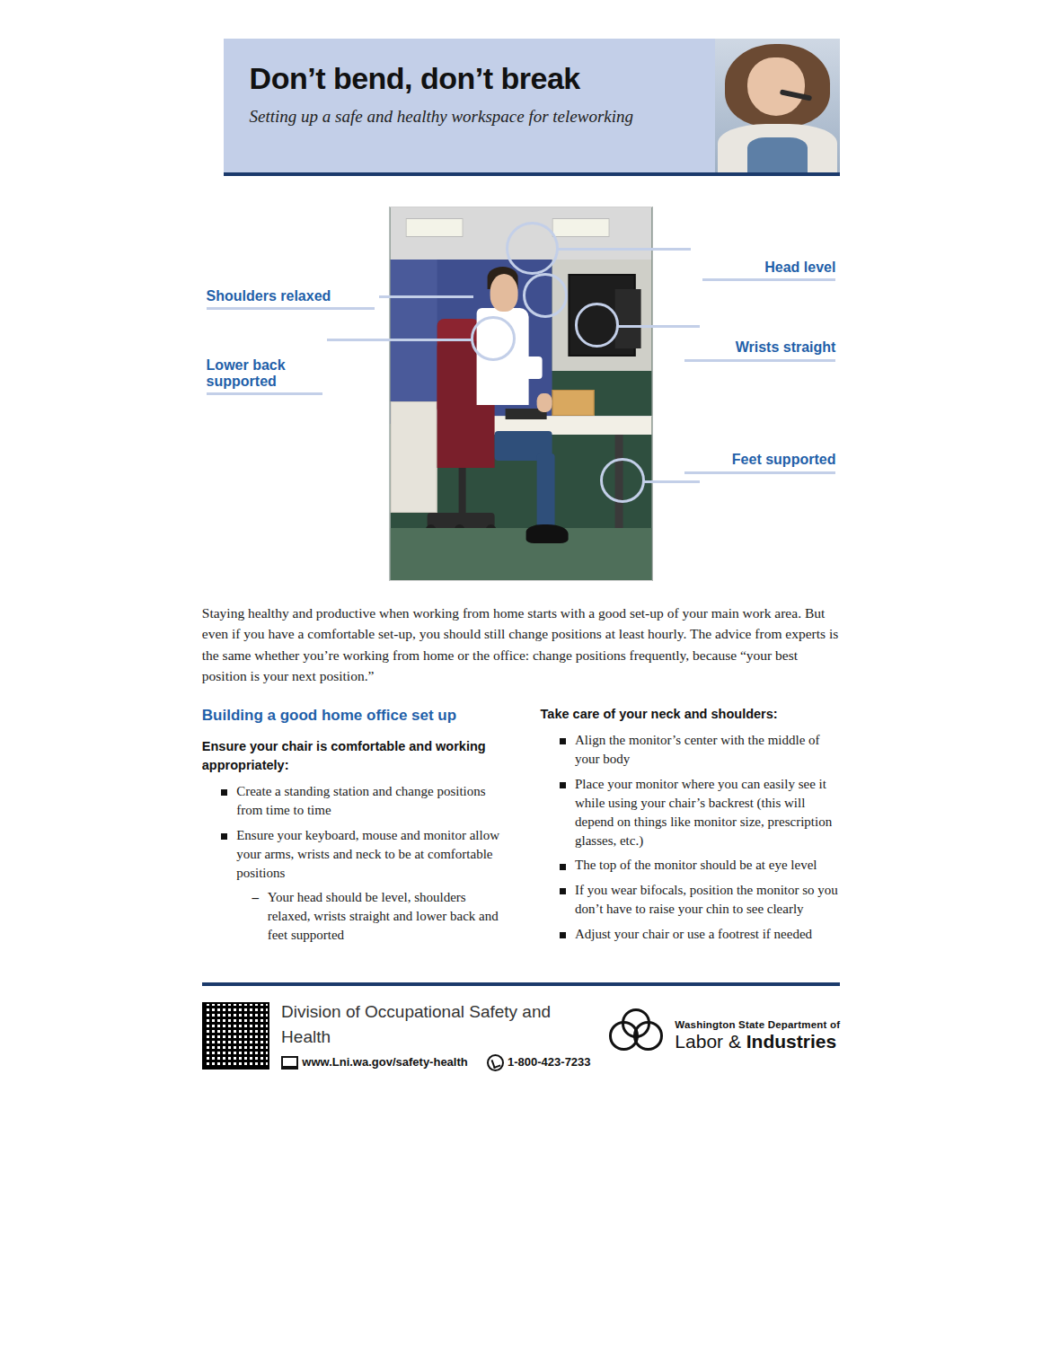Don’t bend, don’t break
Setting up a safe and healthy workspace for teleworking
Head level
Wrists straight
Feet supported
Shoulders relaxed
Lower back
supported
Staying healthy and productive when working from home starts with a good set-up of your main work area. But even if you have a comfortable set-up, you should still change positions at least hourly. The advice from experts is the same whether you’re working from home or the office: change positions frequently, because “your best position is your next position.”
Building a good home office set up
Ensure your chair is comfortable and working appropriately:
Create a standing station and change positions from time to time
Ensure your keyboard, mouse and monitor allow your arms, wrists and neck to be at comfortable positions
Your head should be level, shoulders relaxed, wrists straight and lower back and feet supported
Take care of your neck and shoulders:
Align the monitor’s center with the middle of your body
Place your monitor where you can easily see it while using your chair’s backrest (this will depend on things like monitor size, prescription glasses, etc.)
The top of the monitor should be at eye level
If you wear bifocals, position the monitor so you don’t have to raise your chin to see clearly
Adjust your chair or use a footrest if needed
Division of Occupational Safety and Health
www.Lni.wa.gov/safety-health 1-800-423-7233
Washington State Department of
Labor & Industries